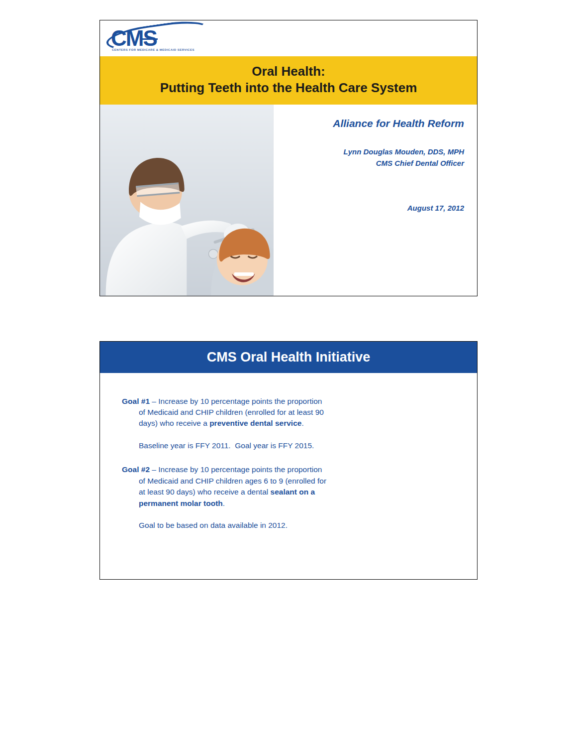CMS CENTERS FOR MEDICARE & MEDICAID SERVICES
Oral Health:
Putting Teeth into the Health Care System
Alliance for Health Reform
Lynn Douglas Mouden, DDS, MPH
CMS Chief Dental Officer
August 17, 2012
CMS Oral Health Initiative
Goal #1 – Increase by 10 percentage points the proportion
of Medicaid and CHIP children (enrolled for at least 90
days) who receive a preventive dental service.
Baseline year is FFY 2011. Goal year is FFY 2015.
Goal #2 – Increase by 10 percentage points the proportion
of Medicaid and CHIP children ages 6 to 9 (enrolled for
at least 90 days) who receive a dental sealant on a
permanent molar tooth.
Goal to be based on data available in 2012.